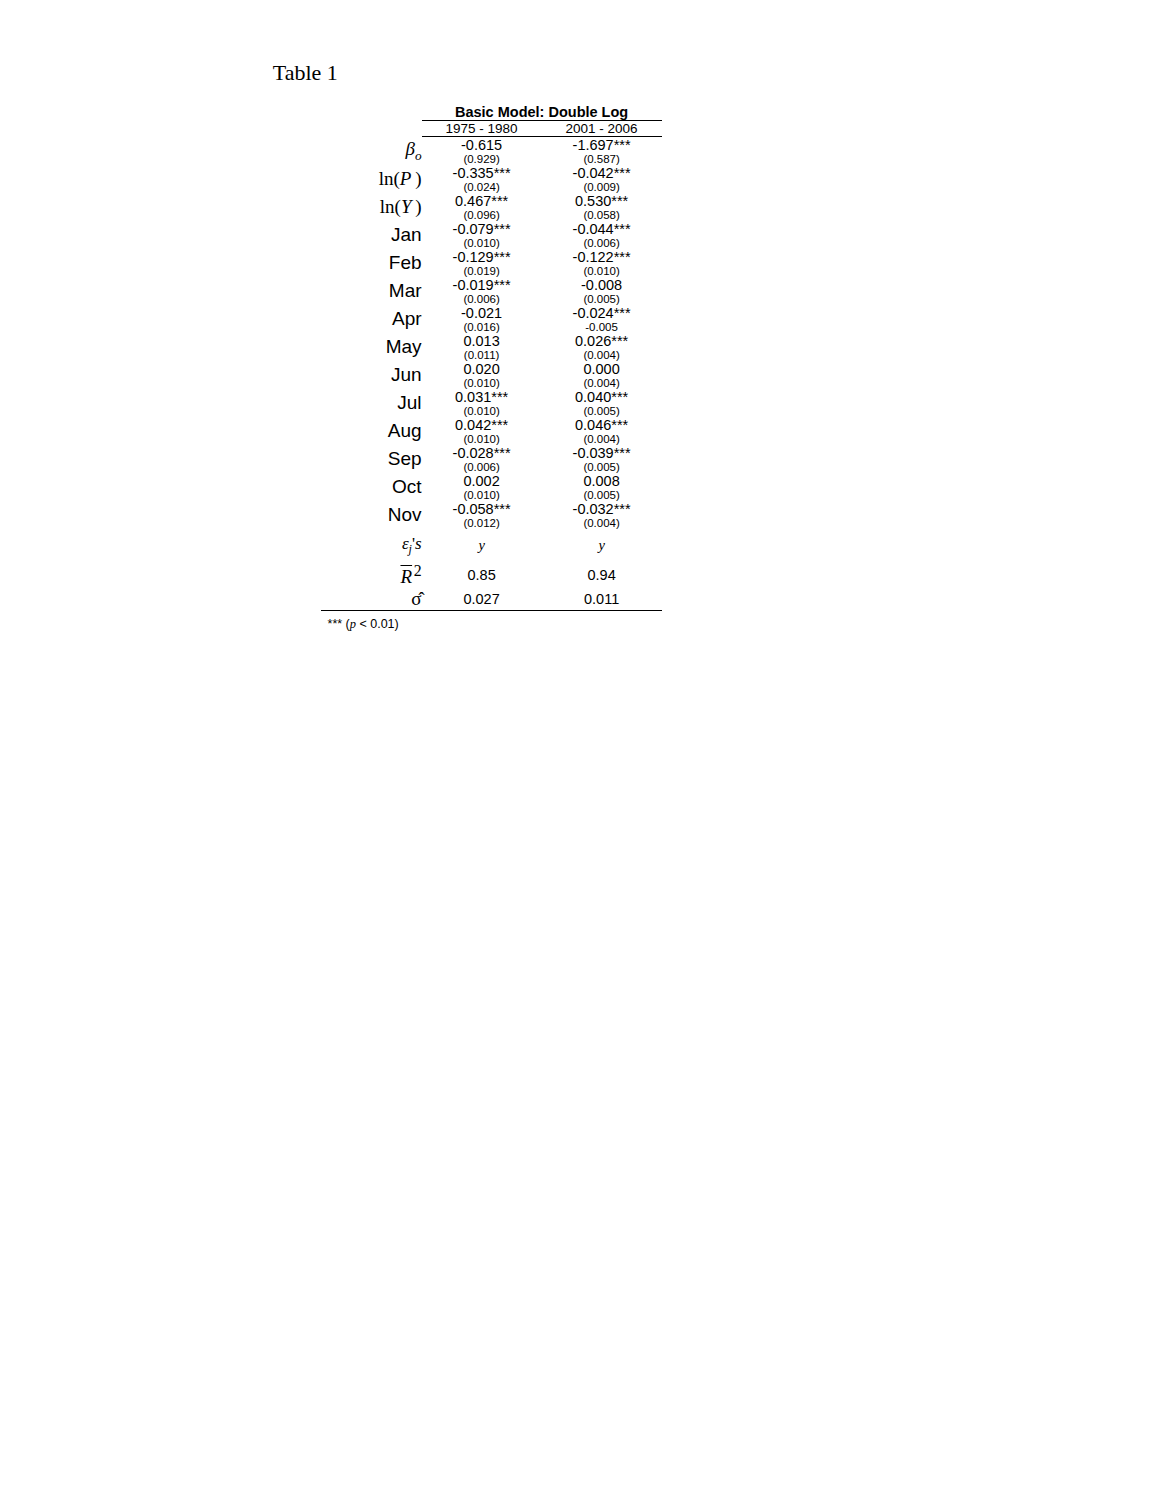Table 1
| | Basic Model: Double Log |
| | 1975 - 1980 | 2001 - 2006 |
| β o | -0.615 | -1.697*** |
| (0.929) | (0.587) |
| ln( P ) | -0.335*** | -0.042*** |
| (0.024) | (0.009) |
| ln( Y ) | 0.467*** | 0.530*** |
| (0.096) | (0.058) |
| Jan | -0.079*** | -0.044*** |
| (0.010) | (0.006) |
| Feb | -0.129*** | -0.122*** |
| (0.019) | (0.010) |
| Mar | -0.019*** | -0.008 |
| (0.006) | (0.005) |
| Apr | -0.021 | -0.024*** |
| (0.016) | -0.005 |
| May | 0.013 | 0.026*** |
| (0.011) | (0.004) |
| Jun | 0.020 | 0.000 |
| (0.010) | (0.004) |
| Jul | 0.031*** | 0.040*** |
| (0.010) | (0.005) |
| Aug | 0.042*** | 0.046*** |
| (0.010) | (0.004) |
| Sep | -0.028*** | -0.039*** |
| (0.006) | (0.005) |
| Oct | 0.002 | 0.008 |
| (0.010) | (0.005) |
| Nov | -0.058*** | -0.032*** |
| (0.012) | (0.004) |
| ε j ' s | y | y |
| R 2 | 0.85 | 0.94 |
| σ̂ | 0.027 | 0.011 |
*** (p < 0.01)